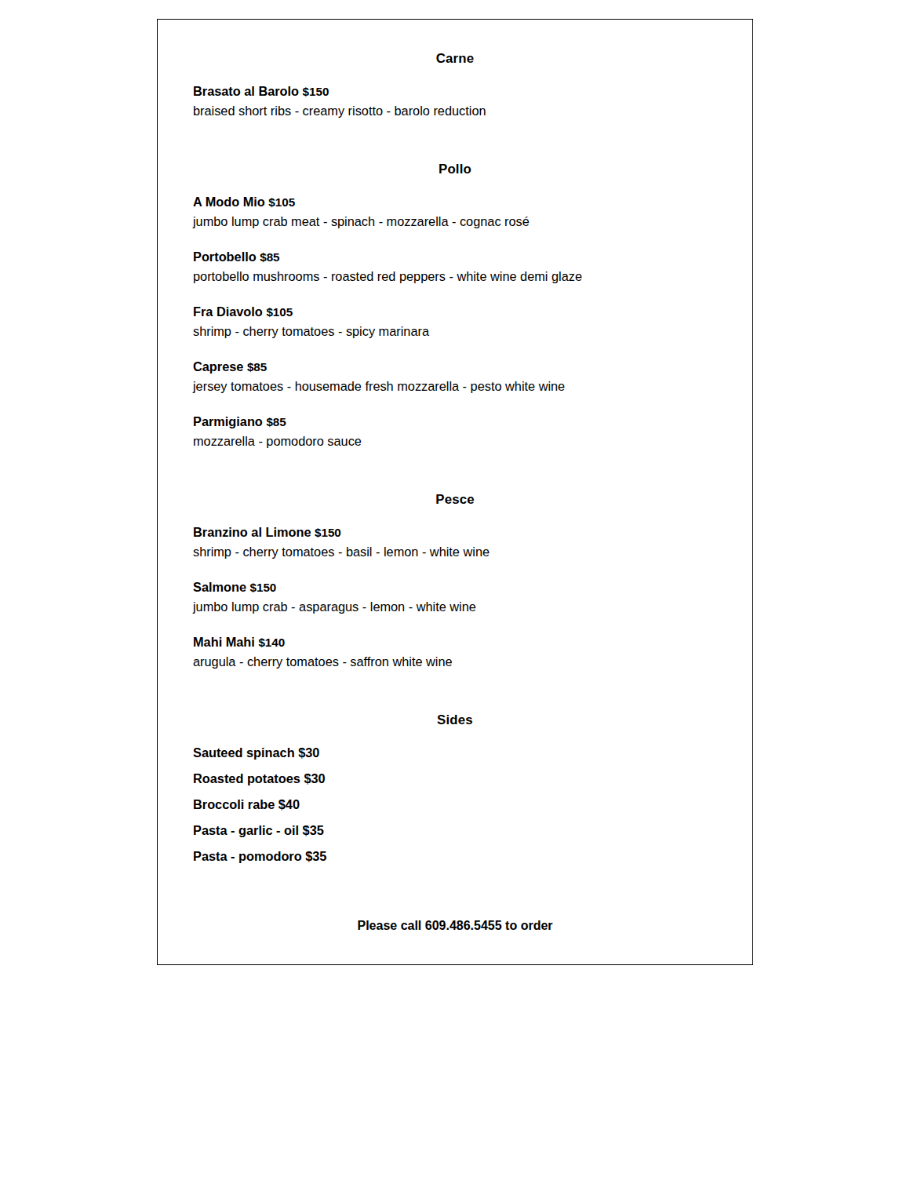Carne
Brasato al Barolo $150
braised short ribs - creamy risotto - barolo reduction
Pollo
A Modo Mio $105
jumbo lump crab meat - spinach - mozzarella - cognac rosé
Portobello $85
portobello mushrooms - roasted red peppers - white wine demi glaze
Fra Diavolo $105
shrimp - cherry tomatoes - spicy marinara
Caprese $85
jersey tomatoes - housemade fresh mozzarella - pesto white wine
Parmigiano $85
mozzarella - pomodoro sauce
Pesce
Branzino al Limone $150
shrimp - cherry tomatoes - basil - lemon - white wine
Salmone $150
jumbo lump crab - asparagus - lemon - white wine
Mahi Mahi $140
arugula - cherry tomatoes - saffron white wine
Sides
Sauteed spinach $30
Roasted potatoes $30
Broccoli rabe $40
Pasta - garlic - oil $35
Pasta - pomodoro $35
Please call 609.486.5455 to order